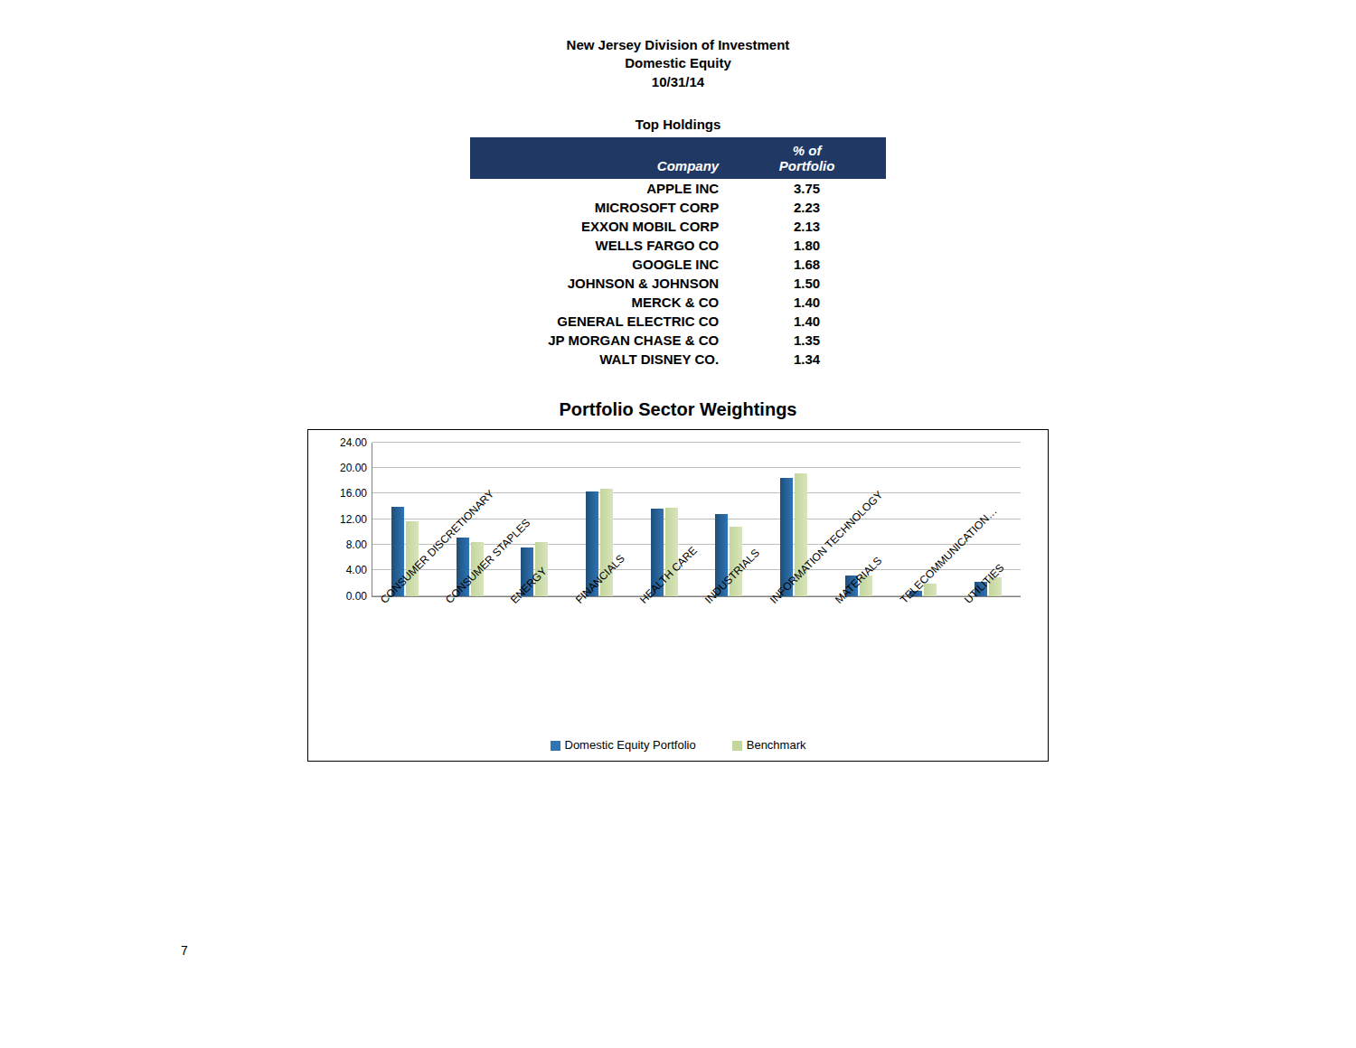New Jersey Division of Investment
Domestic Equity
10/31/14
Top Holdings
| Company | % of Portfolio |
| --- | --- |
| APPLE INC | 3.75 |
| MICROSOFT CORP | 2.23 |
| EXXON MOBIL CORP | 2.13 |
| WELLS FARGO CO | 1.80 |
| GOOGLE INC | 1.68 |
| JOHNSON & JOHNSON | 1.50 |
| MERCK & CO | 1.40 |
| GENERAL ELECTRIC CO | 1.40 |
| JP MORGAN CHASE & CO | 1.35 |
| WALT DISNEY CO. | 1.34 |
Portfolio Sector Weightings
24.00
20.00
16.00
12.00
8.00
4.00
0.00
CONSUMER DISCRETIONARY
CONSUMER STAPLES
ENERGY
FINANCIALS
HEALTH CARE
INDUSTRIALS
INFORMATION TECHNOLOGY
MATERIALS
TELECOMMUNICATION…
UTILITIES
Domestic Equity Portfolio
Benchmark
7